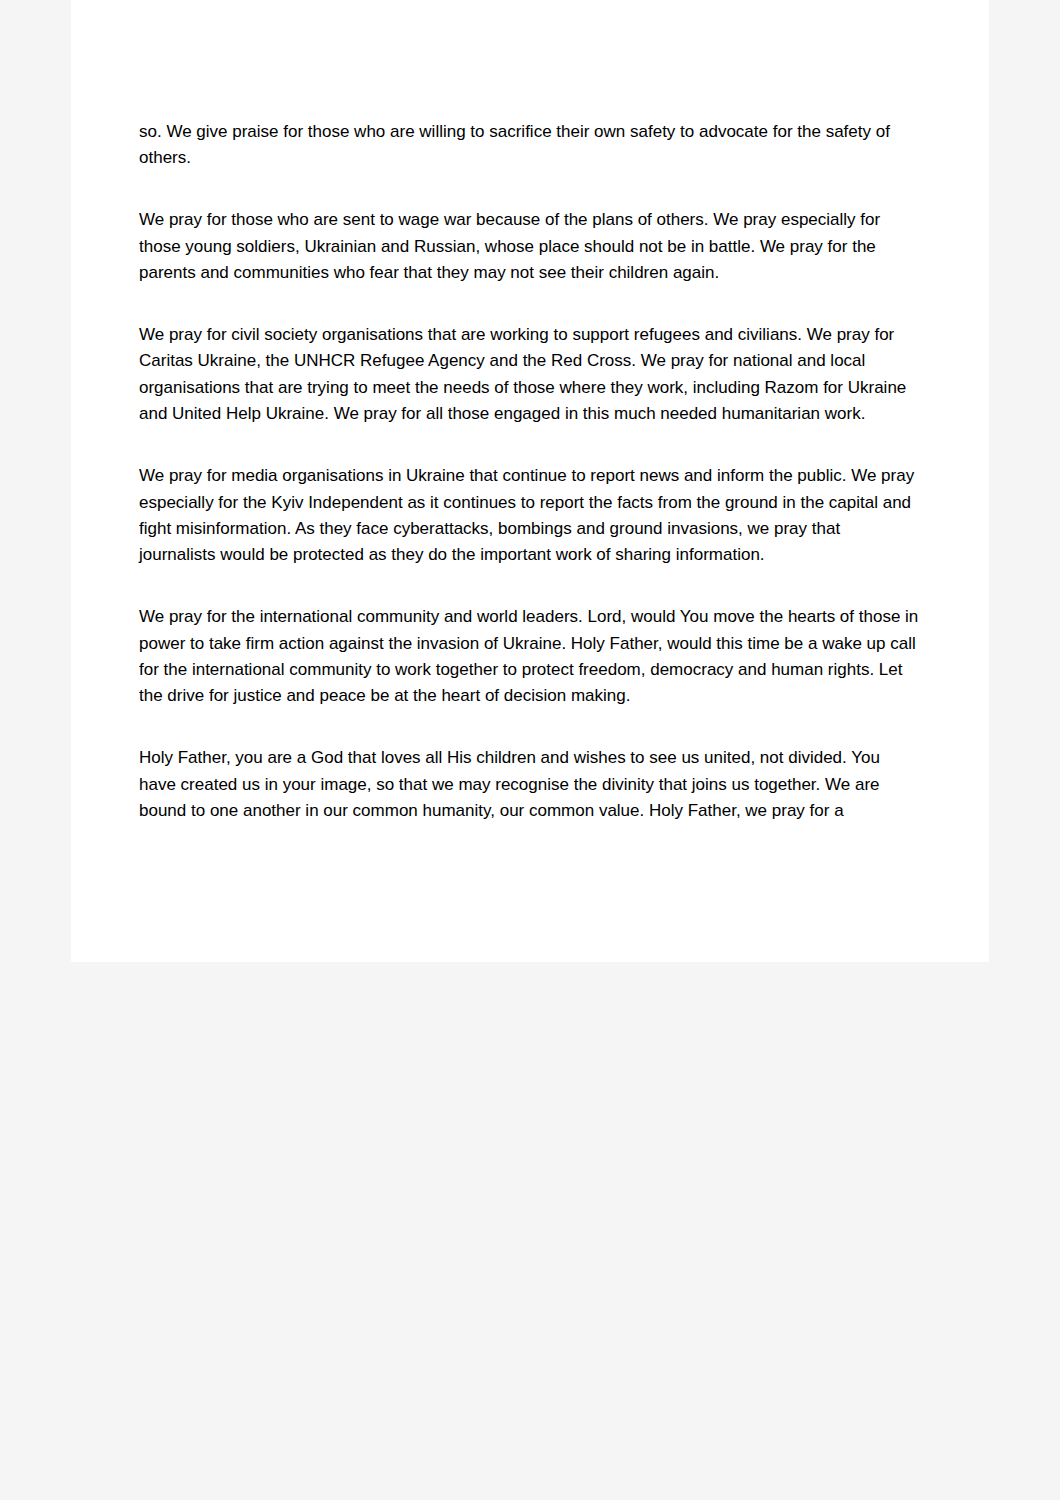so. We give praise for those who are willing to sacrifice their own safety to advocate for the safety of others.
We pray for those who are sent to wage war because of the plans of others. We pray especially for those young soldiers, Ukrainian and Russian, whose place should not be in battle. We pray for the parents and communities who fear that they may not see their children again.
We pray for civil society organisations that are working to support refugees and civilians. We pray for Caritas Ukraine, the UNHCR Refugee Agency and the Red Cross. We pray for national and local organisations that are trying to meet the needs of those where they work, including Razom for Ukraine and United Help Ukraine. We pray for all those engaged in this much needed humanitarian work.
We pray for media organisations in Ukraine that continue to report news and inform the public. We pray especially for the Kyiv Independent as it continues to report the facts from the ground in the capital and fight misinformation. As they face cyberattacks, bombings and ground invasions, we pray that journalists would be protected as they do the important work of sharing information.
We pray for the international community and world leaders. Lord, would You move the hearts of those in power to take firm action against the invasion of Ukraine. Holy Father, would this time be a wake up call for the international community to work together to protect freedom, democracy and human rights. Let the drive for justice and peace be at the heart of decision making.
Holy Father, you are a God that loves all His children and wishes to see us united, not divided. You have created us in your image, so that we may recognise the divinity that joins us together. We are bound to one another in our common humanity, our common value. Holy Father, we pray for a